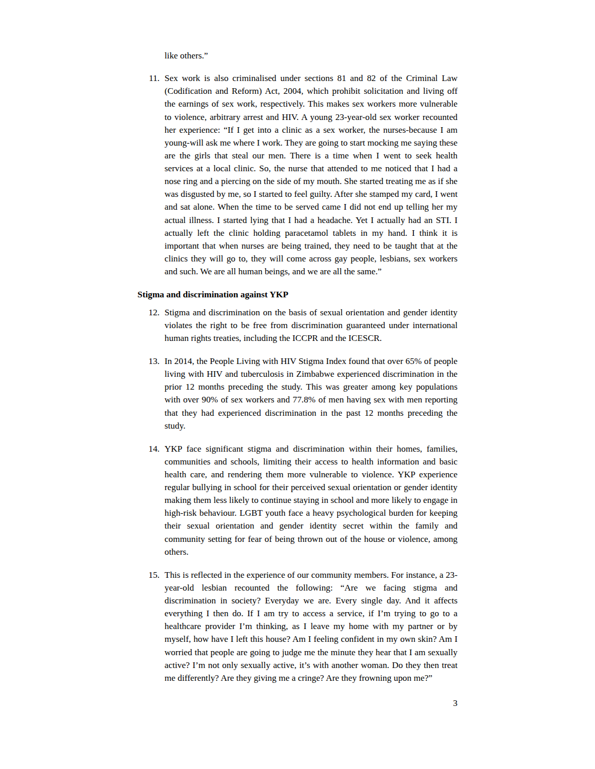like others.”
11. Sex work is also criminalised under sections 81 and 82 of the Criminal Law (Codification and Reform) Act, 2004, which prohibit solicitation and living off the earnings of sex work, respectively. This makes sex workers more vulnerable to violence, arbitrary arrest and HIV. A young 23-year-old sex worker recounted her experience: “If I get into a clinic as a sex worker, the nurses-because I am young-will ask me where I work. They are going to start mocking me saying these are the girls that steal our men. There is a time when I went to seek health services at a local clinic. So, the nurse that attended to me noticed that I had a nose ring and a piercing on the side of my mouth. She started treating me as if she was disgusted by me, so I started to feel guilty. After she stamped my card, I went and sat alone. When the time to be served came I did not end up telling her my actual illness. I started lying that I had a headache. Yet I actually had an STI. I actually left the clinic holding paracetamol tablets in my hand. I think it is important that when nurses are being trained, they need to be taught that at the clinics they will go to, they will come across gay people, lesbians, sex workers and such. We are all human beings, and we are all the same.”
Stigma and discrimination against YKP
12. Stigma and discrimination on the basis of sexual orientation and gender identity violates the right to be free from discrimination guaranteed under international human rights treaties, including the ICCPR and the ICESCR.
13. In 2014, the People Living with HIV Stigma Index found that over 65% of people living with HIV and tuberculosis in Zimbabwe experienced discrimination in the prior 12 months preceding the study. This was greater among key populations with over 90% of sex workers and 77.8% of men having sex with men reporting that they had experienced discrimination in the past 12 months preceding the study.
14. YKP face significant stigma and discrimination within their homes, families, communities and schools, limiting their access to health information and basic health care, and rendering them more vulnerable to violence. YKP experience regular bullying in school for their perceived sexual orientation or gender identity making them less likely to continue staying in school and more likely to engage in high-risk behaviour. LGBT youth face a heavy psychological burden for keeping their sexual orientation and gender identity secret within the family and community setting for fear of being thrown out of the house or violence, among others.
15. This is reflected in the experience of our community members. For instance, a 23-year-old lesbian recounted the following: “Are we facing stigma and discrimination in society? Everyday we are. Every single day. And it affects everything I then do. If I am try to access a service, if I’m trying to go to a healthcare provider I’m thinking, as I leave my home with my partner or by myself, how have I left this house? Am I feeling confident in my own skin? Am I worried that people are going to judge me the minute they hear that I am sexually active? I’m not only sexually active, it’s with another woman. Do they then treat me differently? Are they giving me a cringe? Are they frowning upon me?”
3